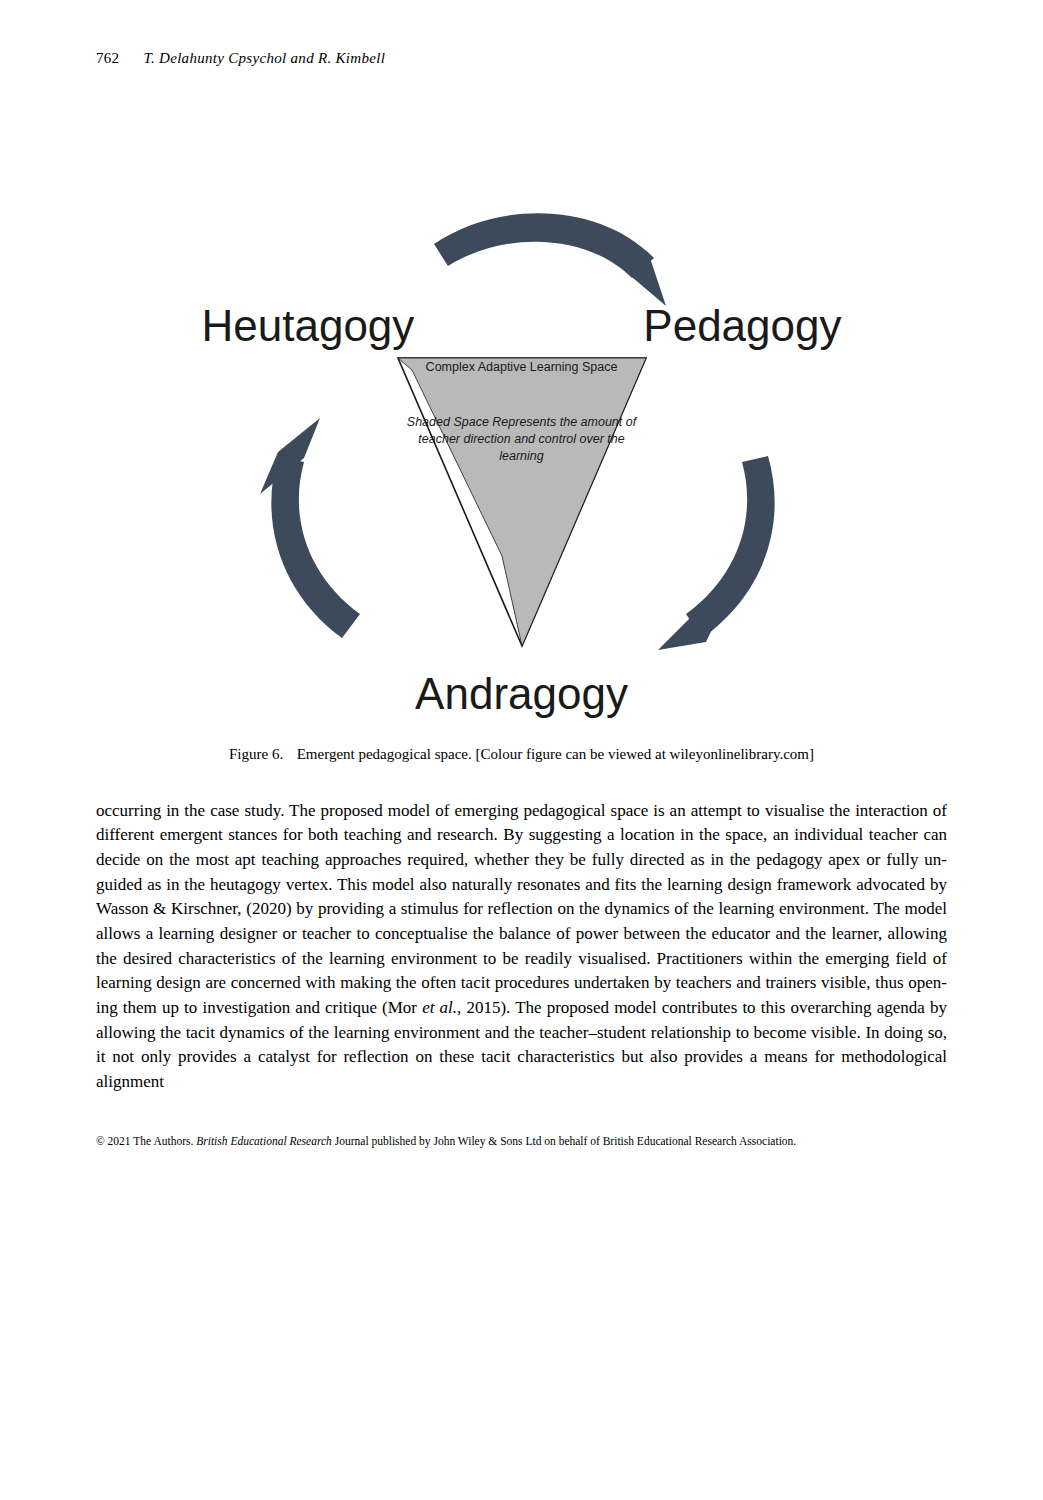762 T. Delahunty Cpsychol and R. Kimbell
Heutagogy Pedagogy Andragogy Complex Adaptive Learning Space Shaded Space Represents the amount of teacher direction and control over the learning
Figure 6. Emergent pedagogical space. [Colour figure can be viewed at wileyonlinelibrary.com]
occurring in the case study. The proposed model of emerging pedagogical space is an attempt to visualise the interaction of different emergent stances for both teaching and research. By suggesting a location in the space, an individual teacher can decide on the most apt teaching approaches required, whether they be fully directed as in the pedagogy apex or fully unguided as in the heutagogy vertex. This model also naturally resonates and fits the learning design framework advocated by Wasson & Kirschner, (2020) by providing a stimulus for reflection on the dynamics of the learning environment. The model allows a learning designer or teacher to conceptualise the balance of power between the educator and the learner, allowing the desired characteristics of the learning environment to be readily visualised. Practitioners within the emerging field of learning design are concerned with making the often tacit procedures undertaken by teachers and trainers visible, thus opening them up to investigation and critique (Mor et al., 2015). The proposed model contributes to this overarching agenda by allowing the tacit dynamics of the learning environment and the teacher–student relationship to become visible. In doing so, it not only provides a catalyst for reflection on these tacit characteristics but also provides a means for methodological alignment
© 2021 The Authors. British Educational Research Journal published by John Wiley & Sons Ltd on behalf of British Educational Research Association.